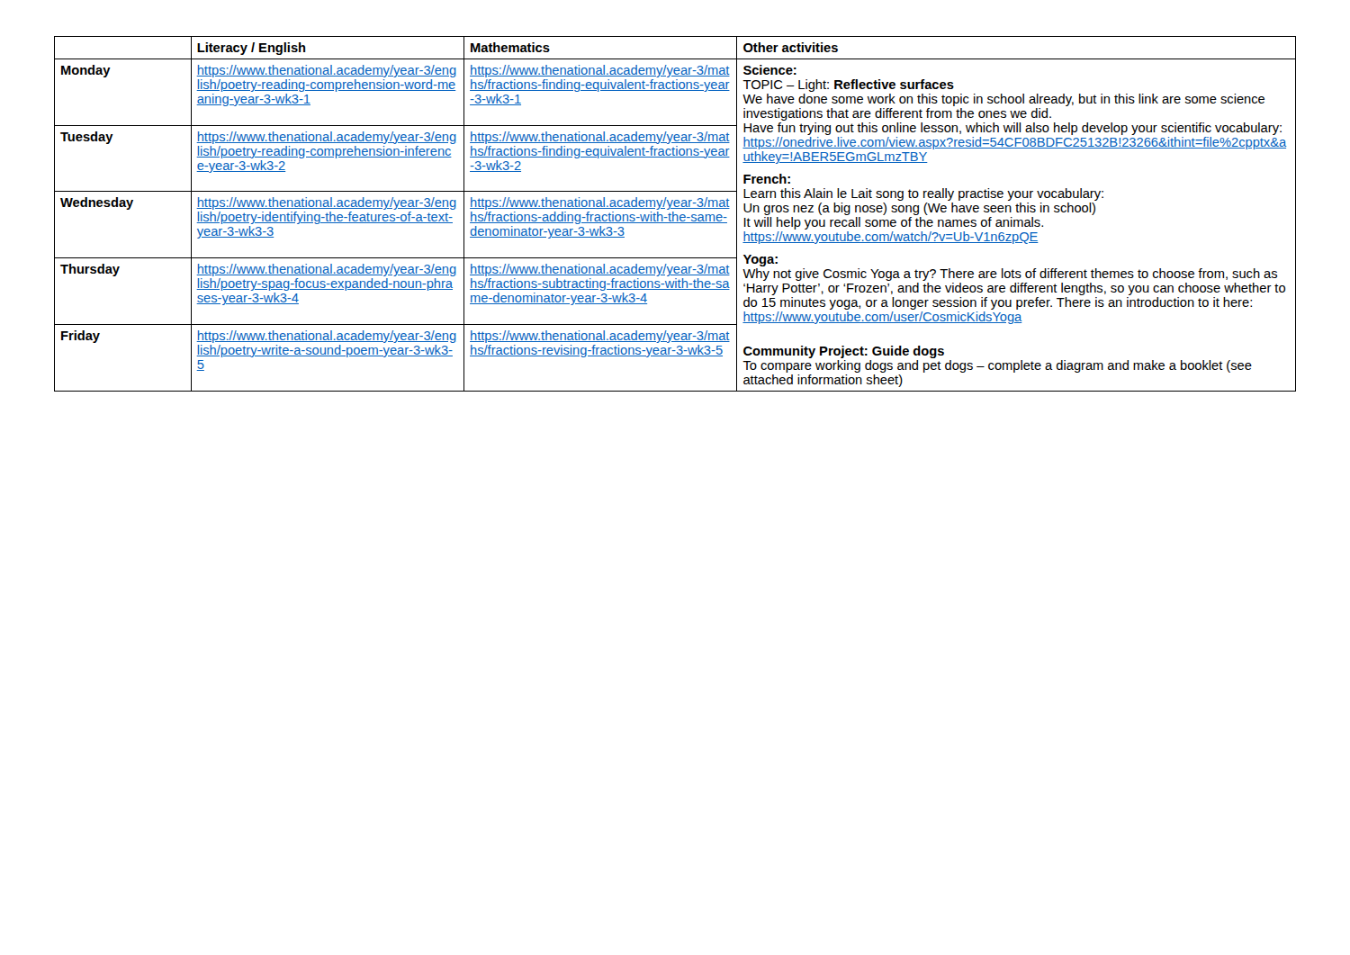| | Literacy / English | Mathematics | Other activities |
| --- | --- | --- | --- |
| Monday | https://www.thenational.academy/year-3/english/poetry-reading-comprehension-word-meaning-year-3-wk3-1 | https://www.thenational.academy/year-3/maths/fractions-finding-equivalent-fractions-year-3-wk3-1 | Science: TOPIC – Light: Reflective surfaces We have done some work on this topic in school already, but in this link are some science investigations that are different from the ones we did. Have fun trying out this online lesson, which will also help develop your scientific vocabulary: https://onedrive.live.com/view.aspx?resid=54CF08BDFC25132B!23266&ithint=file%2cpptx&authkey=!ABER5EGmGLmzTBY French: Learn this Alain le Lait song to really practise your vocabulary: Un gros nez (a big nose) song (We have seen this in school) It will help you recall some of the names of animals. https://www.youtube.com/watch/?v=Ub-V1n6zpQE Yoga: Why not give Cosmic Yoga a try? There are lots of different themes to choose from, such as ‘Harry Potter’, or ‘Frozen’, and the videos are different lengths, so you can choose whether to do 15 minutes yoga, or a longer session if you prefer. There is an introduction to it here: https://www.youtube.com/user/CosmicKidsYoga Community Project: Guide dogs To compare working dogs and pet dogs – complete a diagram and make a booklet (see attached information sheet) |
| Tuesday | https://www.thenational.academy/year-3/english/poetry-reading-comprehension-inference-year-3-wk3-2 | https://www.thenational.academy/year-3/maths/fractions-finding-equivalent-fractions-year-3-wk3-2 |
| Wednesday | https://www.thenational.academy/year-3/english/poetry-identifying-the-features-of-a-text-year-3-wk3-3 | https://www.thenational.academy/year-3/maths/fractions-adding-fractions-with-the-same-denominator-year-3-wk3-3 |
| Thursday | https://www.thenational.academy/year-3/english/poetry-spag-focus-expanded-noun-phrases-year-3-wk3-4 | https://www.thenational.academy/year-3/maths/fractions-subtracting-fractions-with-the-same-denominator-year-3-wk3-4 |
| Friday | https://www.thenational.academy/year-3/english/poetry-write-a-sound-poem-year-3-wk3-5 | https://www.thenational.academy/year-3/maths/fractions-revising-fractions-year-3-wk3-5 |